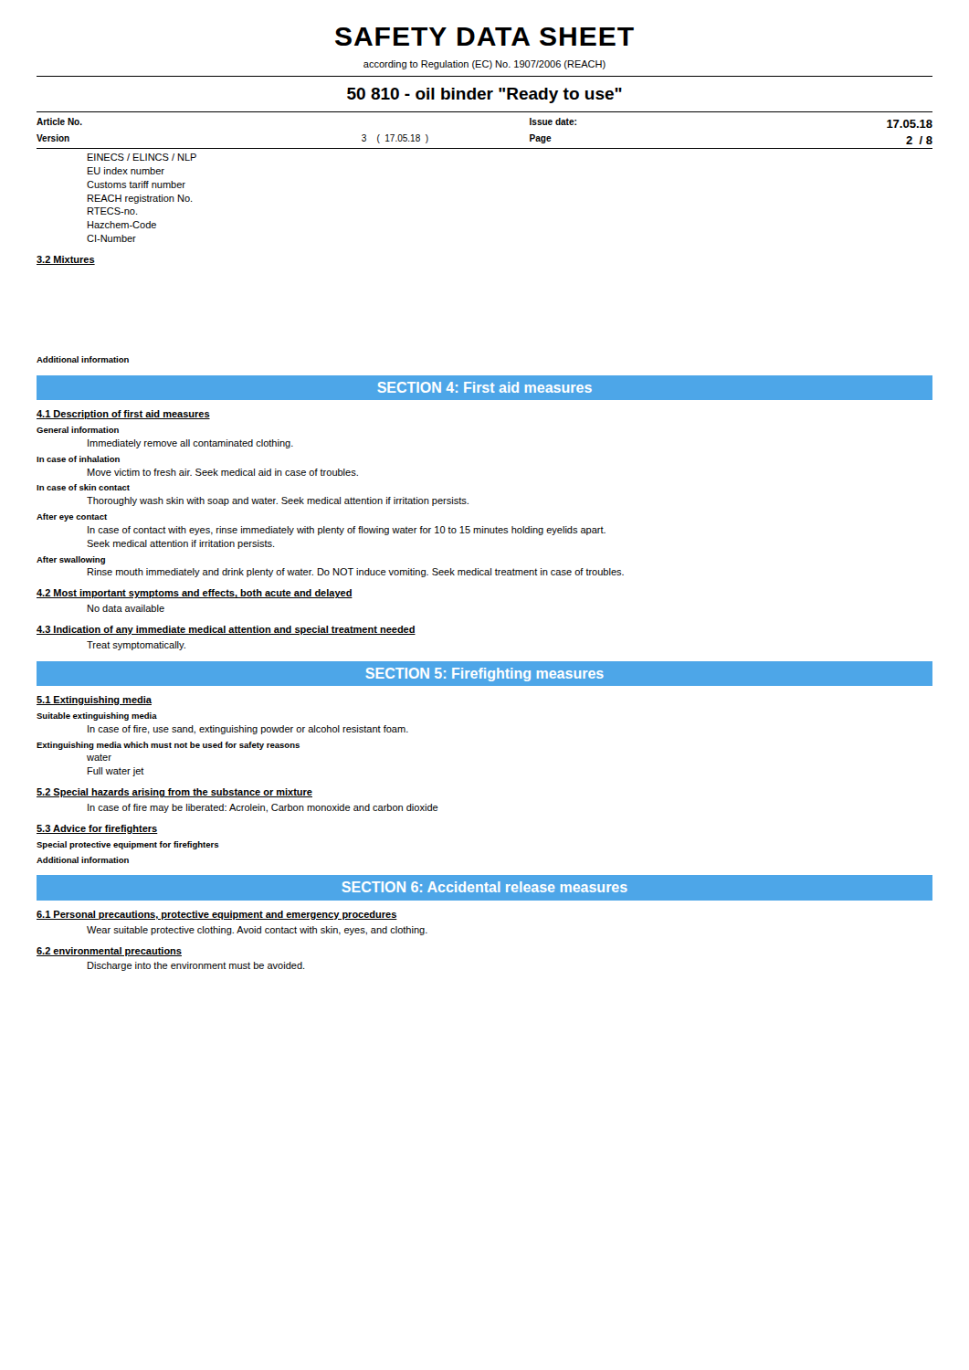SAFETY DATA SHEET
according to Regulation (EC) No. 1907/2006 (REACH)
50 810 - oil binder "Ready to use"
| Article No. | | Issue date: | 17.05.18 |
| Version | 3 ( 17.05.18 ) | Page | 2 / 8 |
EINECS / ELINCS / NLP
EU index number
Customs tariff number
REACH registration No.
RTECS-no.
Hazchem-Code
CI-Number
3.2 Mixtures
Additional information
SECTION 4: First aid measures
4.1 Description of first aid measures
General information
Immediately remove all contaminated clothing.
In case of inhalation
Move victim to fresh air. Seek medical aid in case of troubles.
In case of skin contact
Thoroughly wash skin with soap and water. Seek medical attention if irritation persists.
After eye contact
In case of contact with eyes, rinse immediately with plenty of flowing water for 10 to 15 minutes holding eyelids apart.
Seek medical attention if irritation persists.
After swallowing
Rinse mouth immediately and drink plenty of water. Do NOT induce vomiting. Seek medical treatment in case of troubles.
4.2 Most important symptoms and effects, both acute and delayed
No data available
4.3 Indication of any immediate medical attention and special treatment needed
Treat symptomatically.
SECTION 5: Firefighting measures
5.1 Extinguishing media
Suitable extinguishing media
In case of fire, use sand, extinguishing powder or alcohol resistant foam.
Extinguishing media which must not be used for safety reasons
water
Full water jet
5.2 Special hazards arising from the substance or mixture
In case of fire may be liberated: Acrolein, Carbon monoxide and carbon dioxide
5.3 Advice for firefighters
Special protective equipment for firefighters
Additional information
SECTION 6: Accidental release measures
6.1 Personal precautions, protective equipment and emergency procedures
Wear suitable protective clothing. Avoid contact with skin, eyes, and clothing.
6.2 environmental precautions
Discharge into the environment must be avoided.